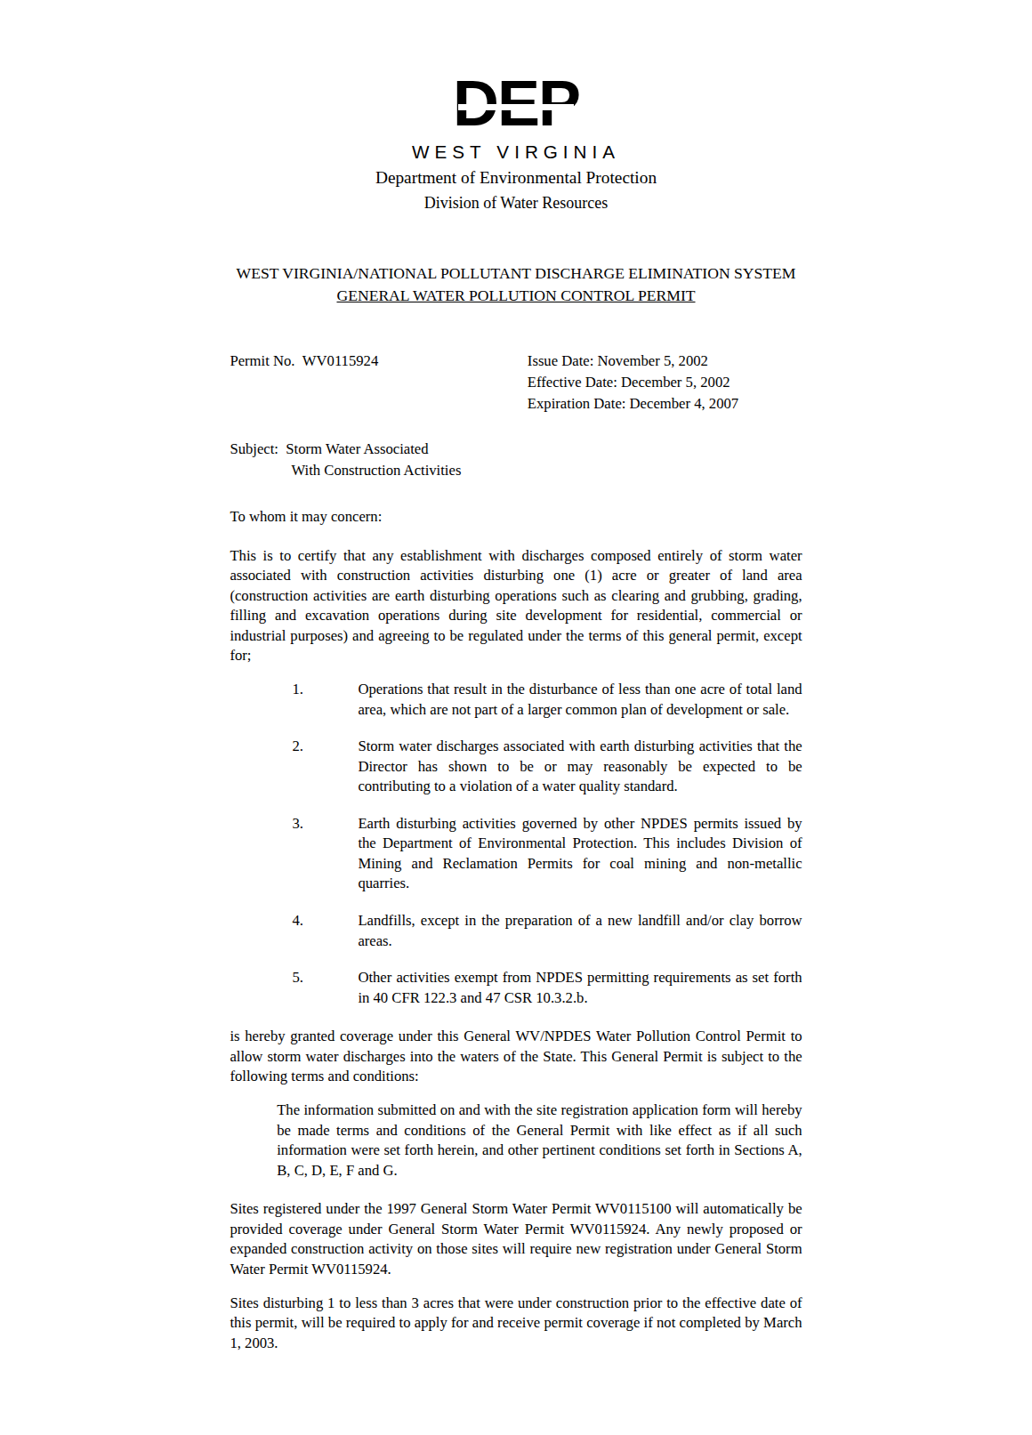DEP
WEST VIRGINIA
Department of Environmental Protection
Division of Water Resources
WEST VIRGINIA/NATIONAL POLLUTANT DISCHARGE ELIMINATION SYSTEM
GENERAL WATER POLLUTION CONTROL PERMIT
| Permit No. WV0115924 | Issue Date: November 5, 2002 Effective Date: December 5, 2002 Expiration Date: December 4, 2007 |
Subject: Storm Water Associated With Construction Activities
To whom it may concern:
This is to certify that any establishment with discharges composed entirely of storm water associated with construction activities disturbing one (1) acre or greater of land area (construction activities are earth disturbing operations such as clearing and grubbing, grading, filling and excavation operations during site development for residential, commercial or industrial purposes) and agreeing to be regulated under the terms of this general permit, except for;
1. Operations that result in the disturbance of less than one acre of total land area, which are not part of a larger common plan of development or sale.
2. Storm water discharges associated with earth disturbing activities that the Director has shown to be or may reasonably be expected to be contributing to a violation of a water quality standard.
3. Earth disturbing activities governed by other NPDES permits issued by the Department of Environmental Protection. This includes Division of Mining and Reclamation Permits for coal mining and non-metallic quarries.
4. Landfills, except in the preparation of a new landfill and/or clay borrow areas.
5. Other activities exempt from NPDES permitting requirements as set forth in 40 CFR 122.3 and 47 CSR 10.3.2.b.
is hereby granted coverage under this General WV/NPDES Water Pollution Control Permit to allow storm water discharges into the waters of the State. This General Permit is subject to the following terms and conditions:
The information submitted on and with the site registration application form will hereby be made terms and conditions of the General Permit with like effect as if all such information were set forth herein, and other pertinent conditions set forth in Sections A, B, C, D, E, F and G.
Sites registered under the 1997 General Storm Water Permit WV0115100 will automatically be provided coverage under General Storm Water Permit WV0115924. Any newly proposed or expanded construction activity on those sites will require new registration under General Storm Water Permit WV0115924.
Sites disturbing 1 to less than 3 acres that were under construction prior to the effective date of this permit, will be required to apply for and receive permit coverage if not completed by March 1, 2003.